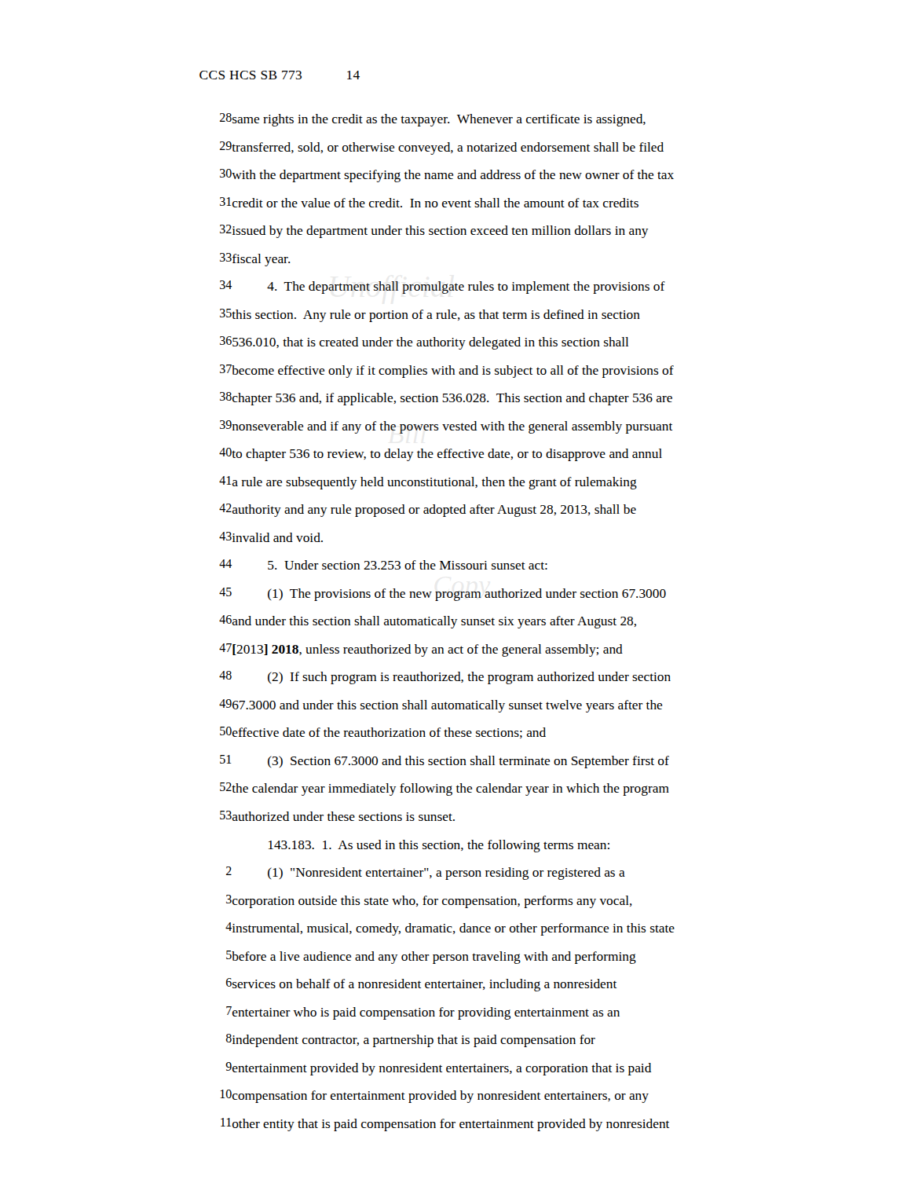Unofficial
Bill
Copy
CCS HCS SB 773 14
| 28 | same rights in the credit as the taxpayer. Whenever a certificate is assigned, |
| 29 | transferred, sold, or otherwise conveyed, a notarized endorsement shall be filed |
| 30 | with the department specifying the name and address of the new owner of the tax |
| 31 | credit or the value of the credit. In no event shall the amount of tax credits |
| 32 | issued by the department under this section exceed ten million dollars in any |
| 33 | fiscal year. |
| 34 | 4. The department shall promulgate rules to implement the provisions of |
| 35 | this section. Any rule or portion of a rule, as that term is defined in section |
| 36 | 536.010, that is created under the authority delegated in this section shall |
| 37 | become effective only if it complies with and is subject to all of the provisions of |
| 38 | chapter 536 and, if applicable, section 536.028. This section and chapter 536 are |
| 39 | nonseverable and if any of the powers vested with the general assembly pursuant |
| 40 | to chapter 536 to review, to delay the effective date, or to disapprove and annul |
| 41 | a rule are subsequently held unconstitutional, then the grant of rulemaking |
| 42 | authority and any rule proposed or adopted after August 28, 2013, shall be |
| 43 | invalid and void. |
| 44 | 5. Under section 23.253 of the Missouri sunset act: |
| 45 | (1) The provisions of the new program authorized under section 67.3000 |
| 46 | and under this section shall automatically sunset six years after August 28, |
| 47 | [ 2013 ] 2018 , unless reauthorized by an act of the general assembly; and |
| 48 | (2) If such program is reauthorized, the program authorized under section |
| 49 | 67.3000 and under this section shall automatically sunset twelve years after the |
| 50 | effective date of the reauthorization of these sections; and |
| 51 | (3) Section 67.3000 and this section shall terminate on September first of |
| 52 | the calendar year immediately following the calendar year in which the program |
| 53 | authorized under these sections is sunset. |
| | 143.183. 1. As used in this section, the following terms mean: |
| 2 | (1) "Nonresident entertainer", a person residing or registered as a |
| 3 | corporation outside this state who, for compensation, performs any vocal, |
| 4 | instrumental, musical, comedy, dramatic, dance or other performance in this state |
| 5 | before a live audience and any other person traveling with and performing |
| 6 | services on behalf of a nonresident entertainer, including a nonresident |
| 7 | entertainer who is paid compensation for providing entertainment as an |
| 8 | independent contractor, a partnership that is paid compensation for |
| 9 | entertainment provided by nonresident entertainers, a corporation that is paid |
| 10 | compensation for entertainment provided by nonresident entertainers, or any |
| 11 | other entity that is paid compensation for entertainment provided by nonresident |